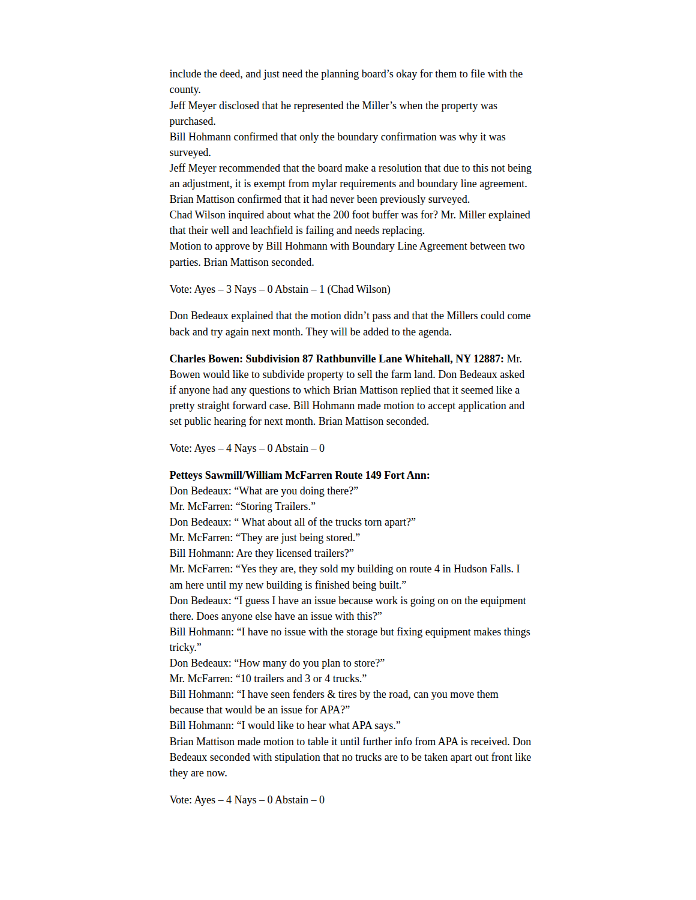include the deed, and just need the planning board’s okay for them to file with the county.
Jeff Meyer disclosed that he represented the Miller’s when the property was purchased.
Bill Hohmann confirmed that only the boundary confirmation was why it was surveyed.
Jeff Meyer recommended that the board make a resolution that due to this not being an adjustment, it is exempt from mylar requirements and boundary line agreement.
Brian Mattison confirmed that it had never been previously surveyed.
Chad Wilson inquired about what the 200 foot buffer was for? Mr. Miller explained that their well and leachfield is failing and needs replacing.
Motion to approve by Bill Hohmann with Boundary Line Agreement between two parties. Brian Mattison seconded.
Vote: Ayes – 3 Nays – 0 Abstain – 1 (Chad Wilson)
Don Bedeaux explained that the motion didn’t pass and that the Millers could come back and try again next month. They will be added to the agenda.
Charles Bowen: Subdivision 87 Rathbunville Lane Whitehall, NY 12887: Mr. Bowen would like to subdivide property to sell the farm land. Don Bedeaux asked if anyone had any questions to which Brian Mattison replied that it seemed like a pretty straight forward case. Bill Hohmann made motion to accept application and set public hearing for next month. Brian Mattison seconded.
Vote: Ayes – 4 Nays – 0 Abstain – 0
Petteys Sawmill/William McFarren Route 149 Fort Ann:
Don Bedeaux: “What are you doing there?”
Mr. McFarren: “Storing Trailers.”
Don Bedeaux: “ What about all of the trucks torn apart?”
Mr. McFarren: “They are just being stored.”
Bill Hohmann: Are they licensed trailers?”
Mr. McFarren: “Yes they are, they sold my building on route 4 in Hudson Falls. I am here until my new building is finished being built.”
Don Bedeaux: “I guess I have an issue because work is going on on the equipment there. Does anyone else have an issue with this?”
Bill Hohmann: “I have no issue with the storage but fixing equipment makes things tricky.”
Don Bedeaux: “How many do you plan to store?”
Mr. McFarren: “10 trailers and 3 or 4 trucks.”
Bill Hohmann: “I have seen fenders & tires by the road, can you move them because that would be an issue for APA?”
Bill Hohmann: “I would like to hear what APA says.”
Brian Mattison made motion to table it until further info from APA is received. Don Bedeaux seconded with stipulation that no trucks are to be taken apart out front like they are now.
Vote: Ayes – 4 Nays – 0 Abstain – 0